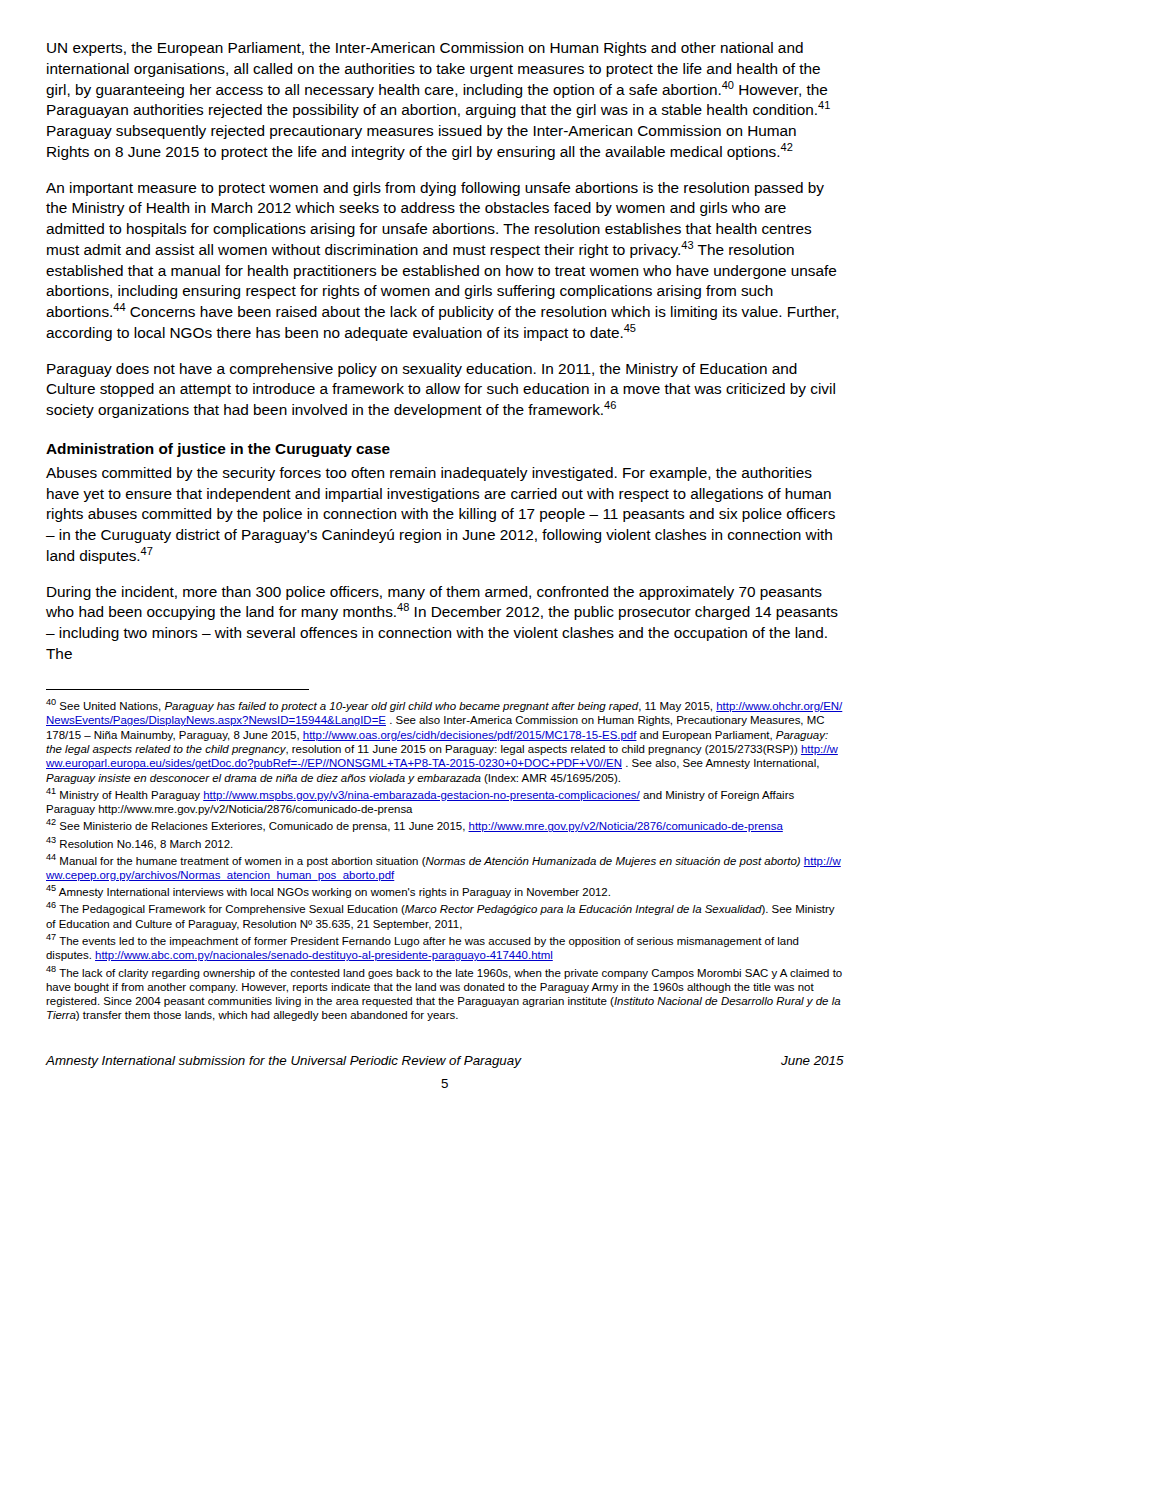UN experts, the European Parliament, the Inter-American Commission on Human Rights and other national and international organisations, all called on the authorities to take urgent measures to protect the life and health of the girl, by guaranteeing her access to all necessary health care, including the option of a safe abortion.40 However, the Paraguayan authorities rejected the possibility of an abortion, arguing that the girl was in a stable health condition.41 Paraguay subsequently rejected precautionary measures issued by the Inter-American Commission on Human Rights on 8 June 2015 to protect the life and integrity of the girl by ensuring all the available medical options.42
An important measure to protect women and girls from dying following unsafe abortions is the resolution passed by the Ministry of Health in March 2012 which seeks to address the obstacles faced by women and girls who are admitted to hospitals for complications arising for unsafe abortions. The resolution establishes that health centres must admit and assist all women without discrimination and must respect their right to privacy.43 The resolution established that a manual for health practitioners be established on how to treat women who have undergone unsafe abortions, including ensuring respect for rights of women and girls suffering complications arising from such abortions.44 Concerns have been raised about the lack of publicity of the resolution which is limiting its value. Further, according to local NGOs there has been no adequate evaluation of its impact to date.45
Paraguay does not have a comprehensive policy on sexuality education. In 2011, the Ministry of Education and Culture stopped an attempt to introduce a framework to allow for such education in a move that was criticized by civil society organizations that had been involved in the development of the framework.46
Administration of justice in the Curuguaty case
Abuses committed by the security forces too often remain inadequately investigated. For example, the authorities have yet to ensure that independent and impartial investigations are carried out with respect to allegations of human rights abuses committed by the police in connection with the killing of 17 people – 11 peasants and six police officers – in the Curuguaty district of Paraguay's Canindeyú region in June 2012, following violent clashes in connection with land disputes.47
During the incident, more than 300 police officers, many of them armed, confronted the approximately 70 peasants who had been occupying the land for many months.48 In December 2012, the public prosecutor charged 14 peasants – including two minors – with several offences in connection with the violent clashes and the occupation of the land. The
40 See United Nations, Paraguay has failed to protect a 10-year old girl child who became pregnant after being raped, 11 May 2015, http://www.ohchr.org/EN/NewsEvents/Pages/DisplayNews.aspx?NewsID=15944&LangID=E . See also Inter-America Commission on Human Rights, Precautionary Measures, MC 178/15 – Niña Mainumby, Paraguay, 8 June 2015, http://www.oas.org/es/cidh/decisiones/pdf/2015/MC178-15-ES.pdf and European Parliament, Paraguay: the legal aspects related to the child pregnancy, resolution of 11 June 2015 on Paraguay: legal aspects related to child pregnancy (2015/2733(RSP)) http://www.europarl.europa.eu/sides/getDoc.do?pubRef=-//EP//NONSGML+TA+P8-TA-2015-0230+0+DOC+PDF+V0//EN . See also, See Amnesty International, Paraguay insiste en desconocer el drama de niña de diez años violada y embarazada (Index: AMR 45/1695/205).
41 Ministry of Health Paraguay http://www.mspbs.gov.py/v3/nina-embarazada-gestacion-no-presenta-complicaciones/ and Ministry of Foreign Affairs Paraguay http://www.mre.gov.py/v2/Noticia/2876/comunicado-de-prensa
42 See Ministerio de Relaciones Exteriores, Comunicado de prensa, 11 June 2015, http://www.mre.gov.py/v2/Noticia/2876/comunicado-de-prensa
43 Resolution No.146, 8 March 2012.
44 Manual for the humane treatment of women in a post abortion situation (Normas de Atención Humanizada de Mujeres en situación de post aborto) http://www.cepep.org.py/archivos/Normas_atencion_human_pos_aborto.pdf
45 Amnesty International interviews with local NGOs working on women's rights in Paraguay in November 2012.
46 The Pedagogical Framework for Comprehensive Sexual Education (Marco Rector Pedagógico para la Educación Integral de la Sexualidad). See Ministry of Education and Culture of Paraguay, Resolution Nº 35.635, 21 September, 2011,
47 The events led to the impeachment of former President Fernando Lugo after he was accused by the opposition of serious mismanagement of land disputes. http://www.abc.com.py/nacionales/senado-destituyo-al-presidente-paraguayo-417440.html
48 The lack of clarity regarding ownership of the contested land goes back to the late 1960s, when the private company Campos Morombi SAC y A claimed to have bought if from another company. However, reports indicate that the land was donated to the Paraguay Army in the 1960s although the title was not registered. Since 2004 peasant communities living in the area requested that the Paraguayan agrarian institute (Instituto Nacional de Desarrollo Rural y de la Tierra) transfer them those lands, which had allegedly been abandoned for years.
Amnesty International submission for the Universal Periodic Review of Paraguay June 2015
5